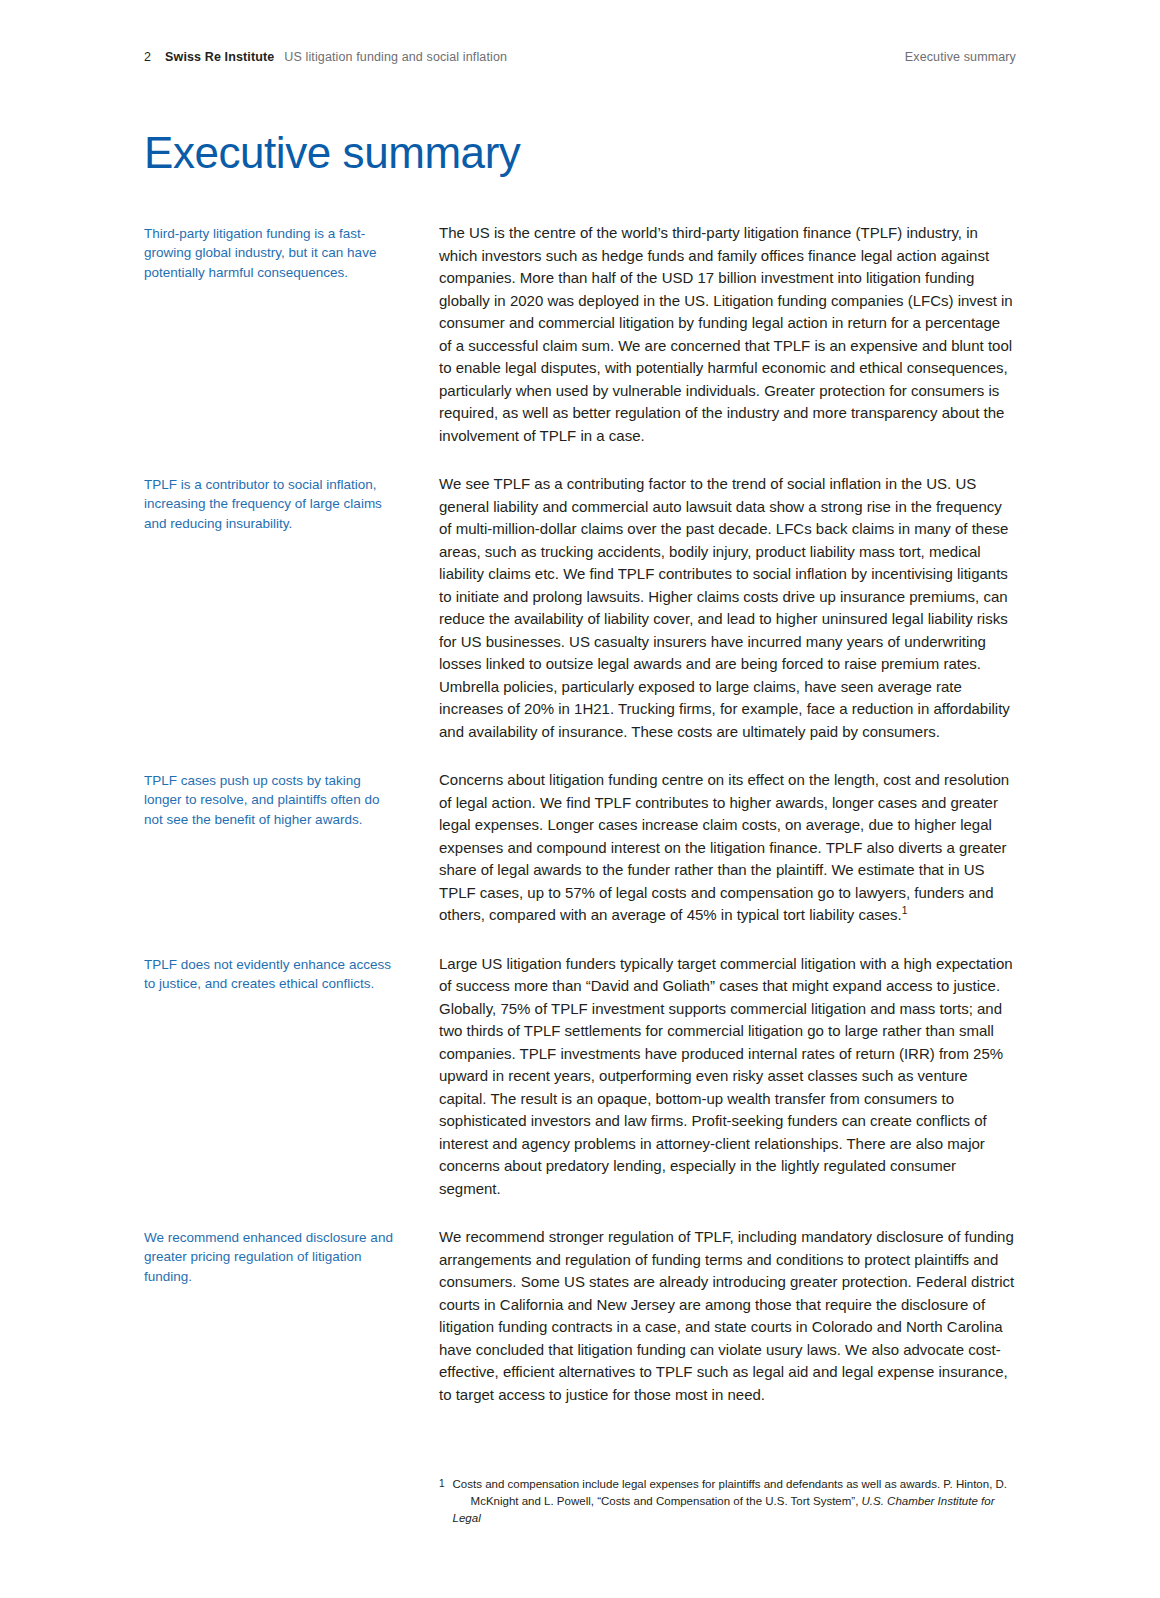2 Swiss Re Institute US litigation funding and social inflation Executive summary
Executive summary
Third-party litigation funding is a fast-growing global industry, but it can have potentially harmful consequences.
The US is the centre of the world’s third-party litigation finance (TPLF) industry, in which investors such as hedge funds and family offices finance legal action against companies. More than half of the USD 17 billion investment into litigation funding globally in 2020 was deployed in the US. Litigation funding companies (LFCs) invest in consumer and commercial litigation by funding legal action in return for a percentage of a successful claim sum. We are concerned that TPLF is an expensive and blunt tool to enable legal disputes, with potentially harmful economic and ethical consequences, particularly when used by vulnerable individuals. Greater protection for consumers is required, as well as better regulation of the industry and more transparency about the involvement of TPLF in a case.
TPLF is a contributor to social inflation, increasing the frequency of large claims and reducing insurability.
We see TPLF as a contributing factor to the trend of social inflation in the US. US general liability and commercial auto lawsuit data show a strong rise in the frequency of multi-million-dollar claims over the past decade. LFCs back claims in many of these areas, such as trucking accidents, bodily injury, product liability mass tort, medical liability claims etc. We find TPLF contributes to social inflation by incentivising litigants to initiate and prolong lawsuits. Higher claims costs drive up insurance premiums, can reduce the availability of liability cover, and lead to higher uninsured legal liability risks for US businesses. US casualty insurers have incurred many years of underwriting losses linked to outsize legal awards and are being forced to raise premium rates. Umbrella policies, particularly exposed to large claims, have seen average rate increases of 20% in 1H21. Trucking firms, for example, face a reduction in affordability and availability of insurance. These costs are ultimately paid by consumers.
TPLF cases push up costs by taking longer to resolve, and plaintiffs often do not see the benefit of higher awards.
Concerns about litigation funding centre on its effect on the length, cost and resolution of legal action. We find TPLF contributes to higher awards, longer cases and greater legal expenses. Longer cases increase claim costs, on average, due to higher legal expenses and compound interest on the litigation finance. TPLF also diverts a greater share of legal awards to the funder rather than the plaintiff. We estimate that in US TPLF cases, up to 57% of legal costs and compensation go to lawyers, funders and others, compared with an average of 45% in typical tort liability cases.1
TPLF does not evidently enhance access to justice, and creates ethical conflicts.
Large US litigation funders typically target commercial litigation with a high expectation of success more than “David and Goliath” cases that might expand access to justice. Globally, 75% of TPLF investment supports commercial litigation and mass torts; and two thirds of TPLF settlements for commercial litigation go to large rather than small companies. TPLF investments have produced internal rates of return (IRR) from 25% upward in recent years, outperforming even risky asset classes such as venture capital. The result is an opaque, bottom-up wealth transfer from consumers to sophisticated investors and law firms. Profit-seeking funders can create conflicts of interest and agency problems in attorney-client relationships. There are also major concerns about predatory lending, especially in the lightly regulated consumer segment.
We recommend enhanced disclosure and greater pricing regulation of litigation funding.
We recommend stronger regulation of TPLF, including mandatory disclosure of funding arrangements and regulation of funding terms and conditions to protect plaintiffs and consumers. Some US states are already introducing greater protection. Federal district courts in California and New Jersey are among those that require the disclosure of litigation funding contracts in a case, and state courts in Colorado and North Carolina have concluded that litigation funding can violate usury laws. We also advocate cost-effective, efficient alternatives to TPLF such as legal aid and legal expense insurance, to target access to justice for those most in need.
1 Costs and compensation include legal expenses for plaintiffs and defendants as well as awards. P. Hinton, D.
McKnight and L. Powell, “Costs and Compensation of the U.S. Tort System”, U.S. Chamber Institute for Legal